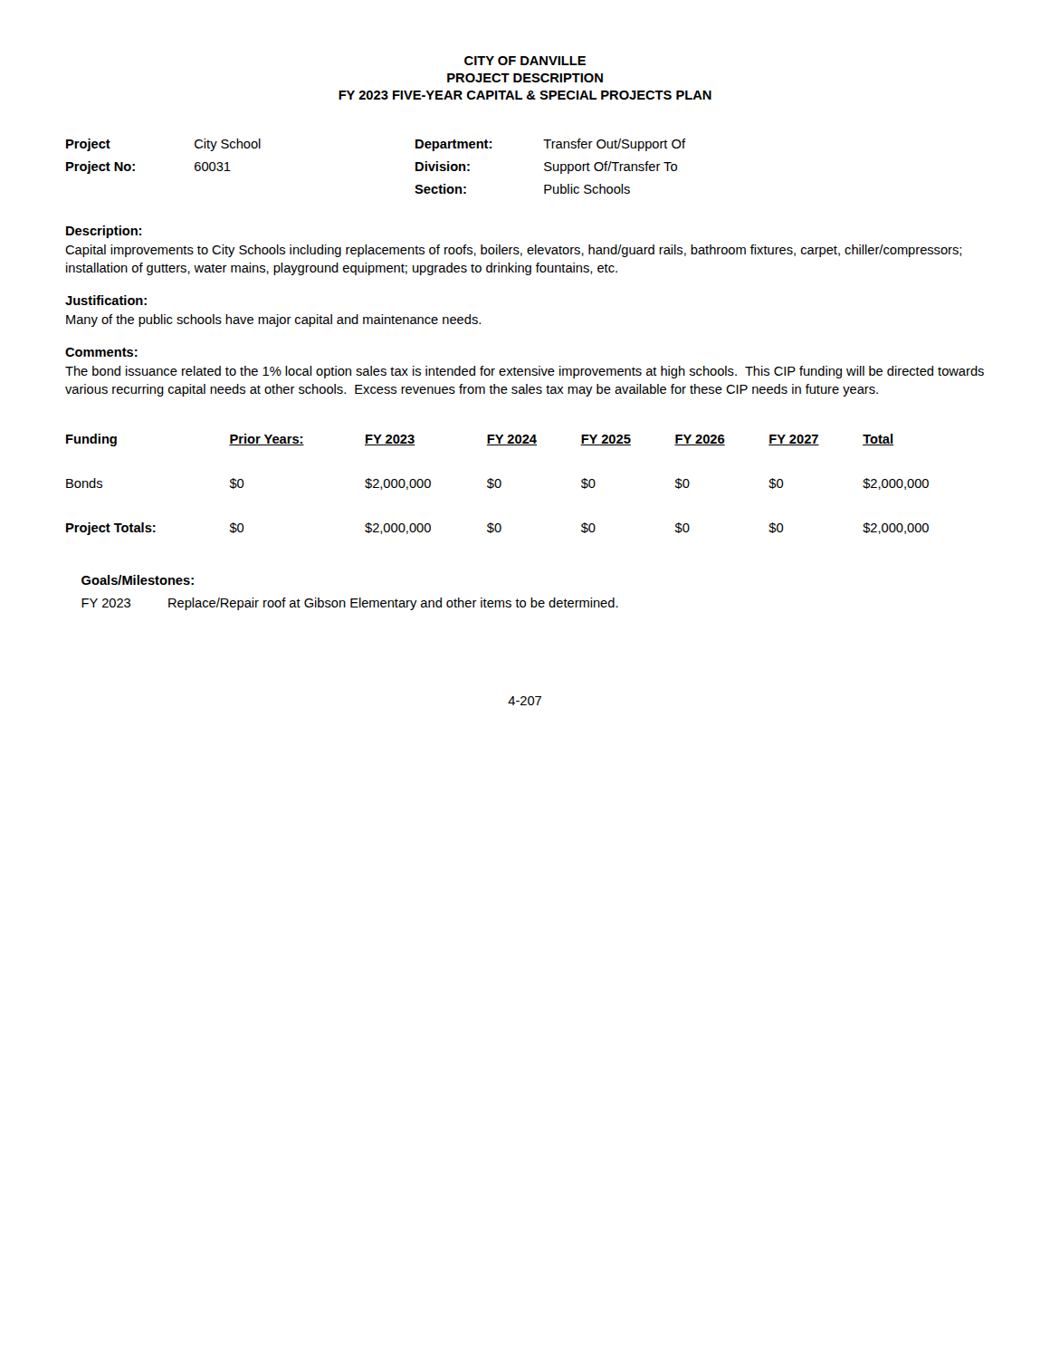CITY OF DANVILLE
PROJECT DESCRIPTION
FY 2023 FIVE-YEAR CAPITAL & SPECIAL PROJECTS PLAN
| Project | City School | Department: | Transfer Out/Support Of |
| Project No: | 60031 | Division: | Support Of/Transfer To |
| | | Section: | Public Schools |
Description:
Capital improvements to City Schools including replacements of roofs, boilers, elevators, hand/guard rails, bathroom fixtures, carpet, chiller/compressors; installation of gutters, water mains, playground equipment; upgrades to drinking fountains, etc.
Justification:
Many of the public schools have major capital and maintenance needs.
Comments:
The bond issuance related to the 1% local option sales tax is intended for extensive improvements at high schools. This CIP funding will be directed towards various recurring capital needs at other schools. Excess revenues from the sales tax may be available for these CIP needs in future years.
| Funding | Prior Years: | FY 2023 | FY 2024 | FY 2025 | FY 2026 | FY 2027 | Total |
| --- | --- | --- | --- | --- | --- | --- | --- |
| Bonds | $0 | $2,000,000 | $0 | $0 | $0 | $0 | $2,000,000 |
| Project Totals: | $0 | $2,000,000 | $0 | $0 | $0 | $0 | $2,000,000 |
Goals/Milestones:
FY 2023 Replace/Repair roof at Gibson Elementary and other items to be determined.
4-207